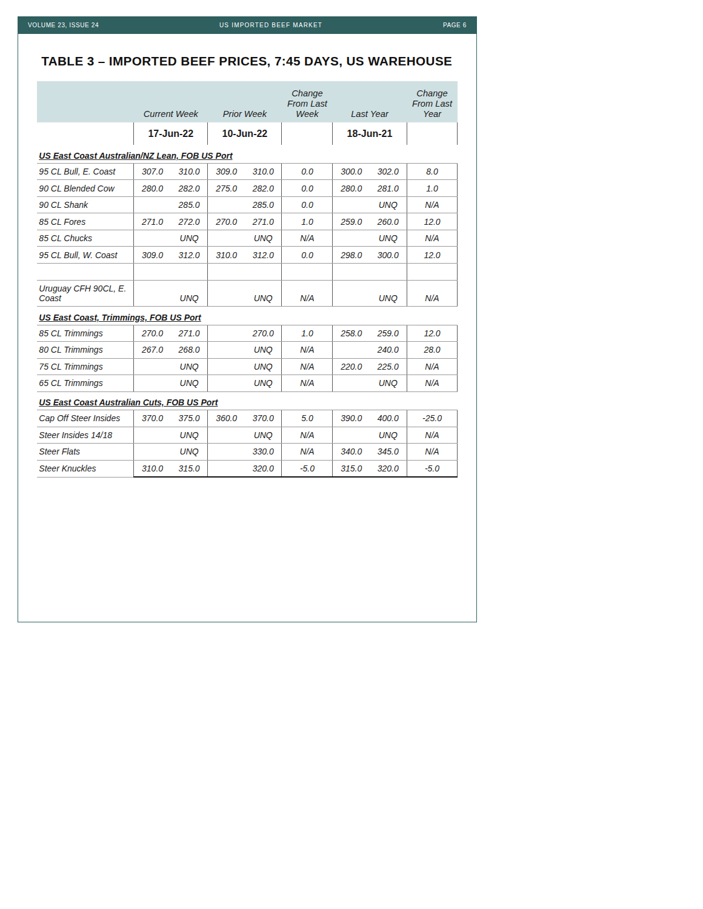VOLUME 23, ISSUE 24
US IMPORTED BEEF MARKET
PAGE 6
TABLE 3 – IMPORTED BEEF PRICES, 7:45 DAYS, US WAREHOUSE
| | Current Week | Prior Week | Change From Last Week | Last Year | Change From Last Year |
| | 17-Jun-22 | 10-Jun-22 | | 18-Jun-21 | |
| US East Coast Australian/NZ Lean, FOB US Port |
| 95 CL Bull, E. Coast | 307.0 | 310.0 | 309.0 | 310.0 | 0.0 | 300.0 | 302.0 | 8.0 |
| 90 CL Blended Cow | 280.0 | 282.0 | 275.0 | 282.0 | 0.0 | 280.0 | 281.0 | 1.0 |
| 90 CL Shank | | 285.0 | | 285.0 | 0.0 | | UNQ | N/A |
| 85 CL Fores | 271.0 | 272.0 | 270.0 | 271.0 | 1.0 | 259.0 | 260.0 | 12.0 |
| 85 CL Chucks | | UNQ | | UNQ | N/A | | UNQ | N/A |
| 95 CL Bull, W. Coast | 309.0 | 312.0 | 310.0 | 312.0 | 0.0 | 298.0 | 300.0 | 12.0 |
| Uruguay CFH 90CL, E. Coast | | UNQ | | UNQ | N/A | | UNQ | N/A |
| US East Coast, Trimmings, FOB US Port |
| 85 CL Trimmings | 270.0 | 271.0 | | 270.0 | 1.0 | 258.0 | 259.0 | 12.0 |
| 80 CL Trimmings | 267.0 | 268.0 | | UNQ | N/A | | 240.0 | 28.0 |
| 75 CL Trimmings | | UNQ | | UNQ | N/A | 220.0 | 225.0 | N/A |
| 65 CL Trimmings | | UNQ | | UNQ | N/A | | UNQ | N/A |
| US East Coast Australian Cuts, FOB US Port |
| Cap Off Steer Insides | 370.0 | 375.0 | 360.0 | 370.0 | 5.0 | 390.0 | 400.0 | -25.0 |
| Steer Insides 14/18 | | UNQ | | UNQ | N/A | | UNQ | N/A |
| Steer Flats | | UNQ | | 330.0 | N/A | 340.0 | 345.0 | N/A |
| Steer Knuckles | 310.0 | 315.0 | | 320.0 | -5.0 | 315.0 | 320.0 | -5.0 |